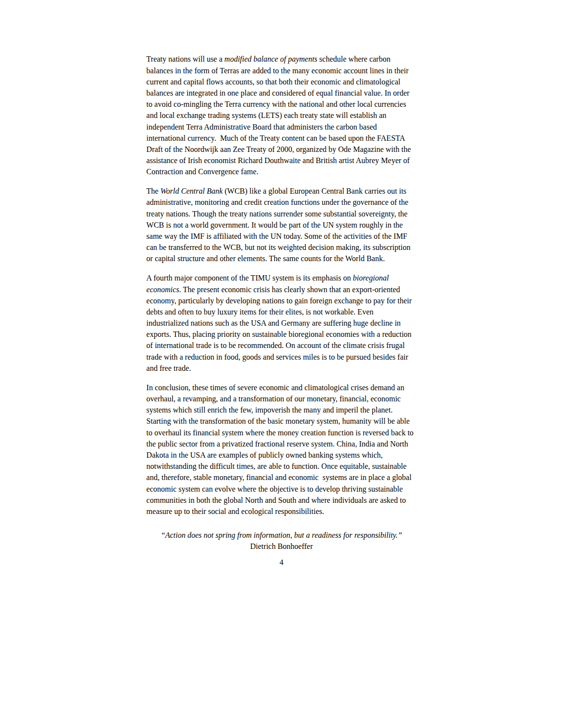Treaty nations will use a modified balance of payments schedule where carbon balances in the form of Terras are added to the many economic account lines in their current and capital flows accounts, so that both their economic and climatological balances are integrated in one place and considered of equal financial value. In order to avoid co-mingling the Terra currency with the national and other local currencies and local exchange trading systems (LETS) each treaty state will establish an independent Terra Administrative Board that administers the carbon based international currency. Much of the Treaty content can be based upon the FAESTA Draft of the Noordwijk aan Zee Treaty of 2000, organized by Ode Magazine with the assistance of Irish economist Richard Douthwaite and British artist Aubrey Meyer of Contraction and Convergence fame.
The World Central Bank (WCB) like a global European Central Bank carries out its administrative, monitoring and credit creation functions under the governance of the treaty nations. Though the treaty nations surrender some substantial sovereignty, the WCB is not a world government. It would be part of the UN system roughly in the same way the IMF is affiliated with the UN today. Some of the activities of the IMF can be transferred to the WCB, but not its weighted decision making, its subscription or capital structure and other elements. The same counts for the World Bank.
A fourth major component of the TIMU system is its emphasis on bioregional economics. The present economic crisis has clearly shown that an export-oriented economy, particularly by developing nations to gain foreign exchange to pay for their debts and often to buy luxury items for their elites, is not workable. Even industrialized nations such as the USA and Germany are suffering huge decline in exports. Thus, placing priority on sustainable bioregional economies with a reduction of international trade is to be recommended. On account of the climate crisis frugal trade with a reduction in food, goods and services miles is to be pursued besides fair and free trade.
In conclusion, these times of severe economic and climatological crises demand an overhaul, a revamping, and a transformation of our monetary, financial, economic systems which still enrich the few, impoverish the many and imperil the planet. Starting with the transformation of the basic monetary system, humanity will be able to overhaul its financial system where the money creation function is reversed back to the public sector from a privatized fractional reserve system. China, India and North Dakota in the USA are examples of publicly owned banking systems which, notwithstanding the difficult times, are able to function. Once equitable, sustainable and, therefore, stable monetary, financial and economic systems are in place a global economic system can evolve where the objective is to develop thriving sustainable communities in both the global North and South and where individuals are asked to measure up to their social and ecological responsibilities.
“Action does not spring from information, but a readiness for responsibility.”
Dietrich Bonhoeffer
4